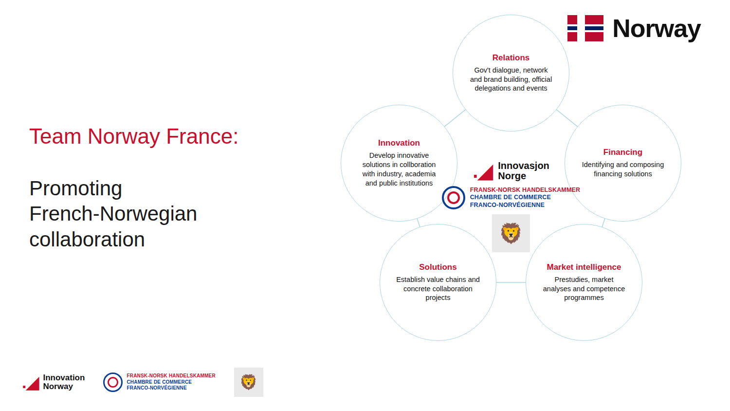Norway
Team Norway France:
Promoting
French-Norwegian
collaboration
Relations
Gov't dialogue, network and brand building, official delegations and events
Financing
Identifying and composing financing solutions
Market intelligence
Prestudies, market analyses and competence programmes
Solutions
Establish value chains and concrete collaboration projects
Innovation
Develop innovative solutions in collboration with industry, academia and public institutions
.◢ Innovasjon
Norge
FRANSK-NORSK HANDELSKAMMER
CHAMBRE DE COMMERCE
FRANCO-NORVÉGIENNE
🦁
.◢ Innovation
Norway
FRANSK-NORSK HANDELSKAMMER
CHAMBRE DE COMMERCE
FRANCO-NORVÉGIENNE
🦁